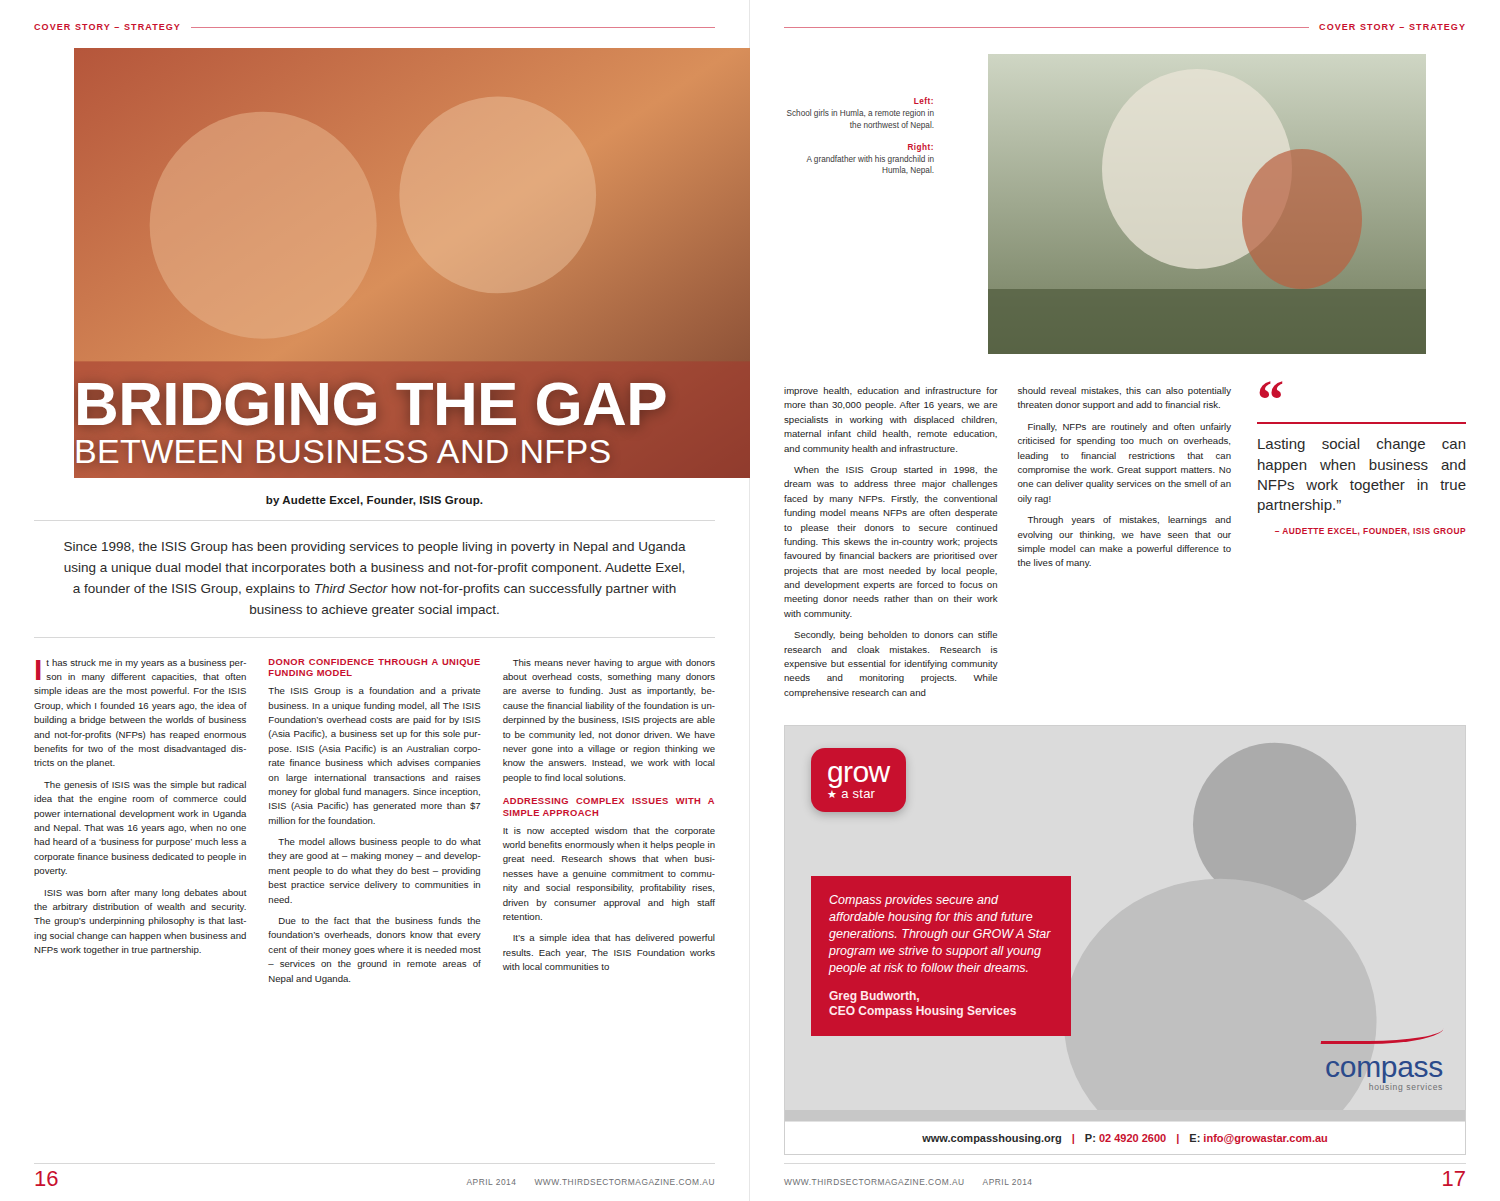Cover Story – Strategy
Bridging the Gap
Between Business and NFPs
by Audette Excel, Founder, ISIS Group.
Since 1998, the ISIS Group has been providing services to people living in poverty in Nepal and Uganda using a unique dual model that incorporates both a business and not-for-profit component. Audette Exel, a founder of the ISIS Group, explains to Third Sector how not-for-profits can successfully partner with business to achieve greater social impact.
It has struck me in my years as a business person in many different capacities, that often simple ideas are the most powerful. For the ISIS Group, which I founded 16 years ago, the idea of building a bridge between the worlds of business and not-for-profits (NFPs) has reaped enormous benefits for two of the most disadvantaged districts on the planet.
The genesis of ISIS was the simple but radical idea that the engine room of commerce could power international development work in Uganda and Nepal. That was 16 years ago, when no one had heard of a ‘business for purpose’ much less a corporate finance business dedicated to people in poverty.
ISIS was born after many long debates about the arbitrary distribution of wealth and security. The group’s underpinning philosophy is that lasting social change can happen when business and NFPs work together in true partnership.
Donor confidence through a unique funding model
The ISIS Group is a foundation and a private business. In a unique funding model, all The ISIS Foundation’s overhead costs are paid for by ISIS (Asia Pacific), a business set up for this sole purpose. ISIS (Asia Pacific) is an Australian corporate finance business which advises companies on large international transactions and raises money for global fund managers. Since inception, ISIS (Asia Pacific) has generated more than $7 million for the foundation.
The model allows business people to do what they are good at – making money – and development people to do what they do best – providing best practice service delivery to communities in need.
Due to the fact that the business funds the foundation’s overheads, donors know that every cent of their money goes where it is needed most – services on the ground in remote areas of Nepal and Uganda.
This means never having to argue with donors about overhead costs, something many donors are averse to funding. Just as importantly, because the financial liability of the foundation is underpinned by the business, ISIS projects are able to be community led, not donor driven. We have never gone into a village or region thinking we know the answers. Instead, we work with local people to find local solutions.
Addressing complex issues with a simple approach
It is now accepted wisdom that the corporate world benefits enormously when it helps people in great need. Research shows that when businesses have a genuine commitment to community and social responsibility, profitability rises, driven by consumer approval and high staff retention.
It’s a simple idea that has delivered powerful results. Each year, The ISIS Foundation works with local communities to
16 April 2014 www.thirdsectormagazine.com.au
Cover Story – Strategy
Left: School girls in Humla, a remote region in the northwest of Nepal. Right: A grandfather with his grandchild in Humla, Nepal.
improve health, education and infrastructure for more than 30,000 people. After 16 years, we are specialists in working with displaced children, maternal infant child health, remote education, and community health and infrastructure.
When the ISIS Group started in 1998, the dream was to address three major challenges faced by many NFPs. Firstly, the conventional funding model means NFPs are often desperate to please their donors to secure continued funding. This skews the in-country work; projects favoured by financial backers are prioritised over projects that are most needed by local people, and development experts are forced to focus on meeting donor needs rather than on their work with community.
Secondly, being beholden to donors can stifle research and cloak mistakes. Research is expensive but essential for identifying community needs and monitoring projects. While comprehensive research can and
should reveal mistakes, this can also potentially threaten donor support and add to financial risk.
Finally, NFPs are routinely and often unfairly criticised for spending too much on overheads, leading to financial restrictions that can compromise the work. Great support matters. No one can deliver quality services on the smell of an oily rag!
Through years of mistakes, learnings and evolving our thinking, we have seen that our simple model can make a powerful difference to the lives of many.
“
Lasting social change can happen when business and NFPs work together in true partnership.”
– Audette Excel, Founder, ISIS Group
grow
★ a star
Compass provides secure and affordable housing for this and future generations. Through our GROW A Star program we strive to support all young people at risk to follow their dreams.
Greg Budworth,
CEO Compass Housing Services
compass
housing services
www.compasshousing.org | P: 02 4920 2600 | E: info@growastar.com.au
17 www.thirdsectormagazine.com.au April 2014